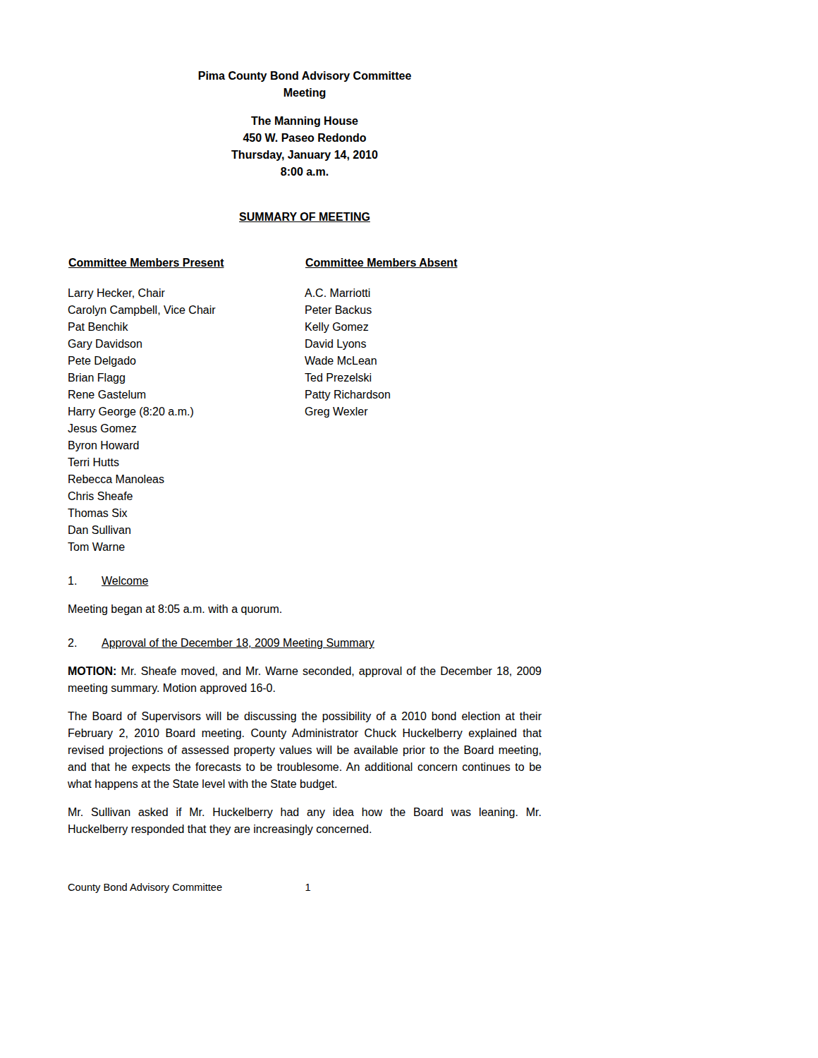Pima County Bond Advisory Committee
Meeting
The Manning House
450 W. Paseo Redondo
Thursday, January 14, 2010
8:00 a.m.
SUMMARY OF MEETING
| Committee Members Present | Committee Members Absent |
| --- | --- |
| Larry Hecker, Chair Carolyn Campbell, Vice Chair Pat Benchik Gary Davidson Pete Delgado Brian Flagg Rene Gastelum Harry George (8:20 a.m.) Jesus Gomez Byron Howard Terri Hutts Rebecca Manoleas Chris Sheafe Thomas Six Dan Sullivan Tom Warne | A.C. Marriotti Peter Backus Kelly Gomez David Lyons Wade McLean Ted Prezelski Patty Richardson Greg Wexler |
1. Welcome
Meeting began at 8:05 a.m. with a quorum.
2. Approval of the December 18, 2009 Meeting Summary
MOTION: Mr. Sheafe moved, and Mr. Warne seconded, approval of the December 18, 2009 meeting summary. Motion approved 16-0.
The Board of Supervisors will be discussing the possibility of a 2010 bond election at their February 2, 2010 Board meeting. County Administrator Chuck Huckelberry explained that revised projections of assessed property values will be available prior to the Board meeting, and that he expects the forecasts to be troublesome. An additional concern continues to be what happens at the State level with the State budget.
Mr. Sullivan asked if Mr. Huckelberry had any idea how the Board was leaning. Mr. Huckelberry responded that they are increasingly concerned.
County Bond Advisory Committee1